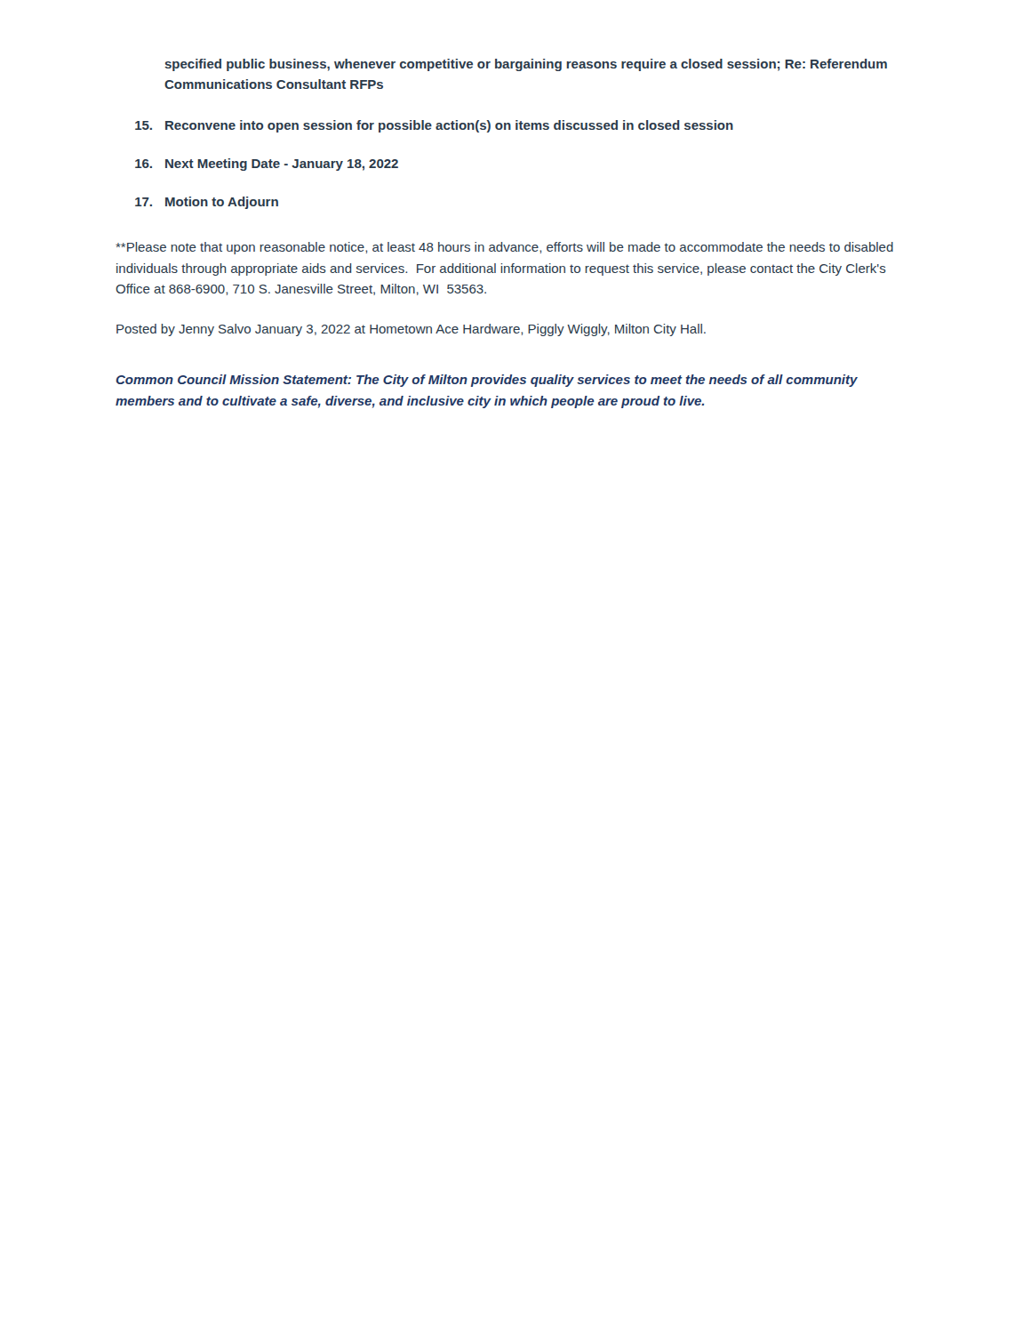specified public business, whenever competitive or bargaining reasons require a closed session; Re: Referendum Communications Consultant RFPs
15. Reconvene into open session for possible action(s) on items discussed in closed session
16. Next Meeting Date - January 18, 2022
17. Motion to Adjourn
**Please note that upon reasonable notice, at least 48 hours in advance, efforts will be made to accommodate the needs to disabled individuals through appropriate aids and services. For additional information to request this service, please contact the City Clerk's Office at 868-6900, 710 S. Janesville Street, Milton, WI 53563.
Posted by Jenny Salvo January 3, 2022 at Hometown Ace Hardware, Piggly Wiggly, Milton City Hall.
Common Council Mission Statement: The City of Milton provides quality services to meet the needs of all community members and to cultivate a safe, diverse, and inclusive city in which people are proud to live.